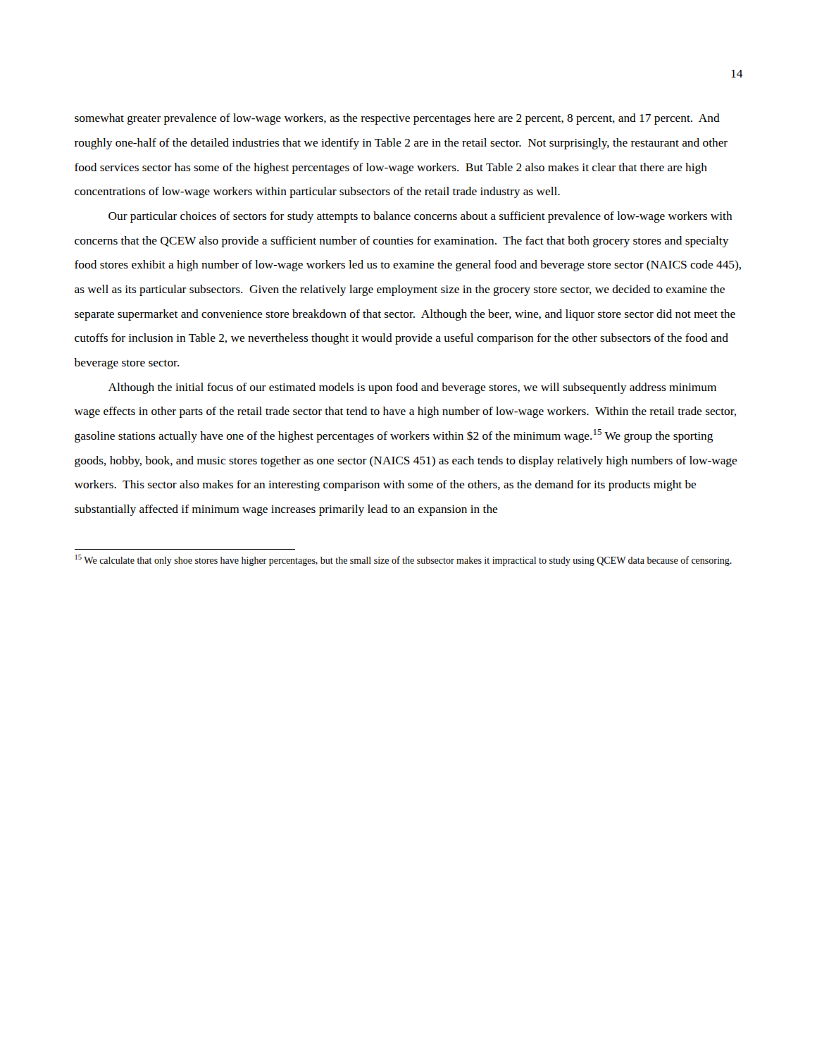14
somewhat greater prevalence of low-wage workers, as the respective percentages here are 2 percent, 8 percent, and 17 percent. And roughly one-half of the detailed industries that we identify in Table 2 are in the retail sector. Not surprisingly, the restaurant and other food services sector has some of the highest percentages of low-wage workers. But Table 2 also makes it clear that there are high concentrations of low-wage workers within particular subsectors of the retail trade industry as well.
Our particular choices of sectors for study attempts to balance concerns about a sufficient prevalence of low-wage workers with concerns that the QCEW also provide a sufficient number of counties for examination. The fact that both grocery stores and specialty food stores exhibit a high number of low-wage workers led us to examine the general food and beverage store sector (NAICS code 445), as well as its particular subsectors. Given the relatively large employment size in the grocery store sector, we decided to examine the separate supermarket and convenience store breakdown of that sector. Although the beer, wine, and liquor store sector did not meet the cutoffs for inclusion in Table 2, we nevertheless thought it would provide a useful comparison for the other subsectors of the food and beverage store sector.
Although the initial focus of our estimated models is upon food and beverage stores, we will subsequently address minimum wage effects in other parts of the retail trade sector that tend to have a high number of low-wage workers. Within the retail trade sector, gasoline stations actually have one of the highest percentages of workers within $2 of the minimum wage.15 We group the sporting goods, hobby, book, and music stores together as one sector (NAICS 451) as each tends to display relatively high numbers of low-wage workers. This sector also makes for an interesting comparison with some of the others, as the demand for its products might be substantially affected if minimum wage increases primarily lead to an expansion in the
15 We calculate that only shoe stores have higher percentages, but the small size of the subsector makes it impractical to study using QCEW data because of censoring.